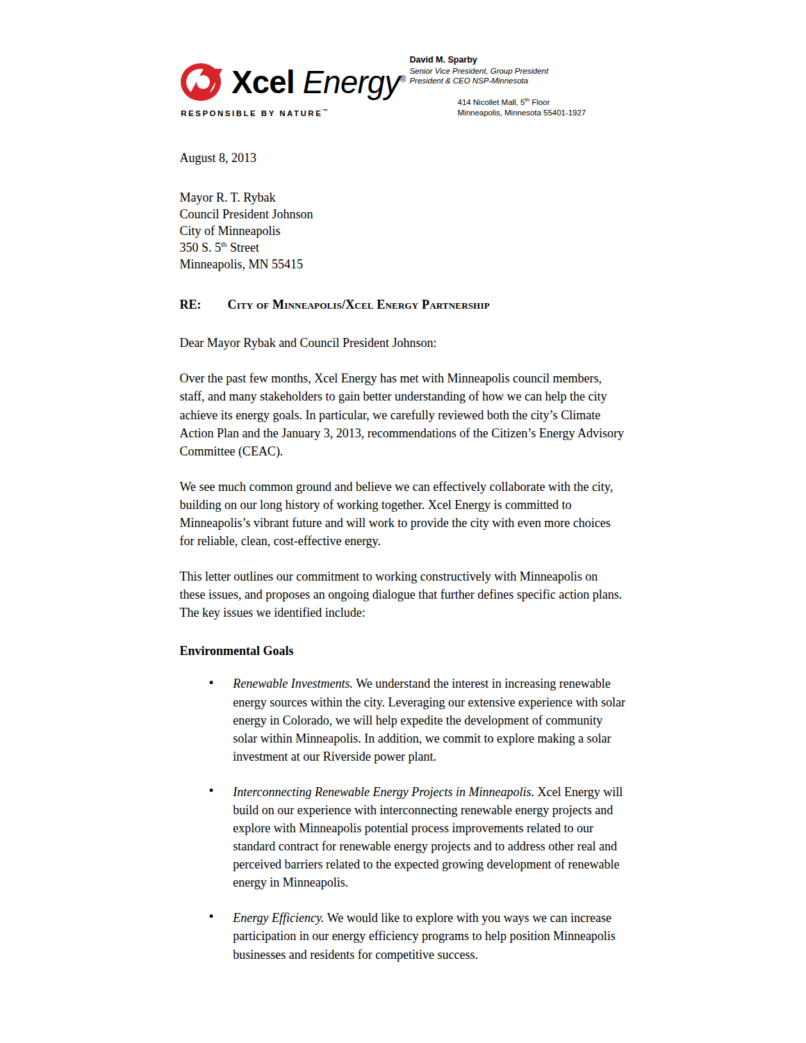Xcel Energy®
RESPONSIBLE BY NATURE™
David M. Sparby
Senior Vice President, Group President
President & CEO NSP-Minnesota
414 Nicollet Mall, 5th Floor
Minneapolis, Minnesota 55401-1927
August 8, 2013
Mayor R. T. Rybak
Council President Johnson
City of Minneapolis
350 S. 5th Street
Minneapolis, MN 55415
RE: City of Minneapolis/Xcel Energy Partnership
Dear Mayor Rybak and Council President Johnson:
Over the past few months, Xcel Energy has met with Minneapolis council members, staff, and many stakeholders to gain better understanding of how we can help the city achieve its energy goals. In particular, we carefully reviewed both the city’s Climate Action Plan and the January 3, 2013, recommendations of the Citizen’s Energy Advisory Committee (CEAC).
We see much common ground and believe we can effectively collaborate with the city, building on our long history of working together. Xcel Energy is committed to Minneapolis’s vibrant future and will work to provide the city with even more choices for reliable, clean, cost-effective energy.
This letter outlines our commitment to working constructively with Minneapolis on these issues, and proposes an ongoing dialogue that further defines specific action plans. The key issues we identified include:
Environmental Goals
Renewable Investments. We understand the interest in increasing renewable energy sources within the city. Leveraging our extensive experience with solar energy in Colorado, we will help expedite the development of community solar within Minneapolis. In addition, we commit to explore making a solar investment at our Riverside power plant.
Interconnecting Renewable Energy Projects in Minneapolis. Xcel Energy will build on our experience with interconnecting renewable energy projects and explore with Minneapolis potential process improvements related to our standard contract for renewable energy projects and to address other real and perceived barriers related to the expected growing development of renewable energy in Minneapolis.
Energy Efficiency. We would like to explore with you ways we can increase participation in our energy efficiency programs to help position Minneapolis businesses and residents for competitive success.